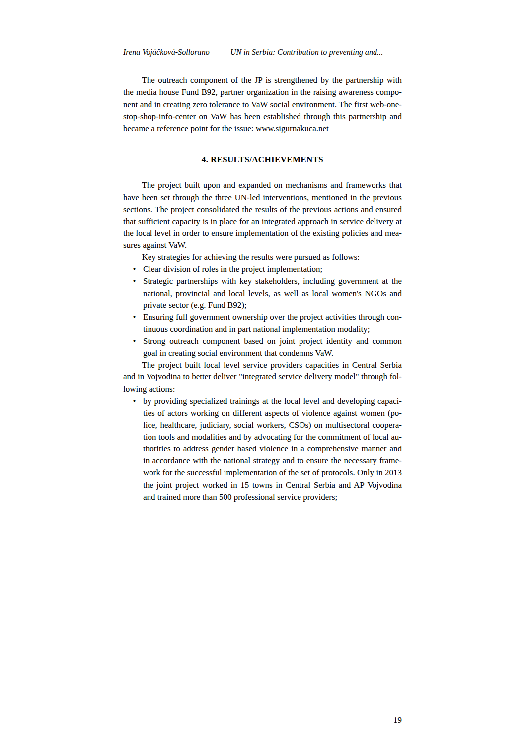Irena Vojáčková-Sollorano UN in Serbia: Contribution to preventing and...
The outreach component of the JP is strengthened by the partnership with the media house Fund B92, partner organization in the raising awareness component and in creating zero tolerance to VaW social environment. The first web-one-stop-shop-info-center on VaW has been established through this partnership and became a reference point for the issue: www.sigurnakuca.net
4. RESULTS/ACHIEVEMENTS
The project built upon and expanded on mechanisms and frameworks that have been set through the three UN-led interventions, mentioned in the previous sections. The project consolidated the results of the previous actions and ensured that sufficient capacity is in place for an integrated approach in service delivery at the local level in order to ensure implementation of the existing policies and measures against VaW.
Key strategies for achieving the results were pursued as follows:
Clear division of roles in the project implementation;
Strategic partnerships with key stakeholders, including government at the national, provincial and local levels, as well as local women's NGOs and private sector (e.g. Fund B92);
Ensuring full government ownership over the project activities through continuous coordination and in part national implementation modality;
Strong outreach component based on joint project identity and common goal in creating social environment that condemns VaW.
The project built local level service providers capacities in Central Serbia and in Vojvodina to better deliver "integrated service delivery model" through following actions:
by providing specialized trainings at the local level and developing capacities of actors working on different aspects of violence against women (police, healthcare, judiciary, social workers, CSOs) on multisectoral cooperation tools and modalities and by advocating for the commitment of local authorities to address gender based violence in a comprehensive manner and in accordance with the national strategy and to ensure the necessary framework for the successful implementation of the set of protocols. Only in 2013 the joint project worked in 15 towns in Central Serbia and AP Vojvodina and trained more than 500 professional service providers;
19